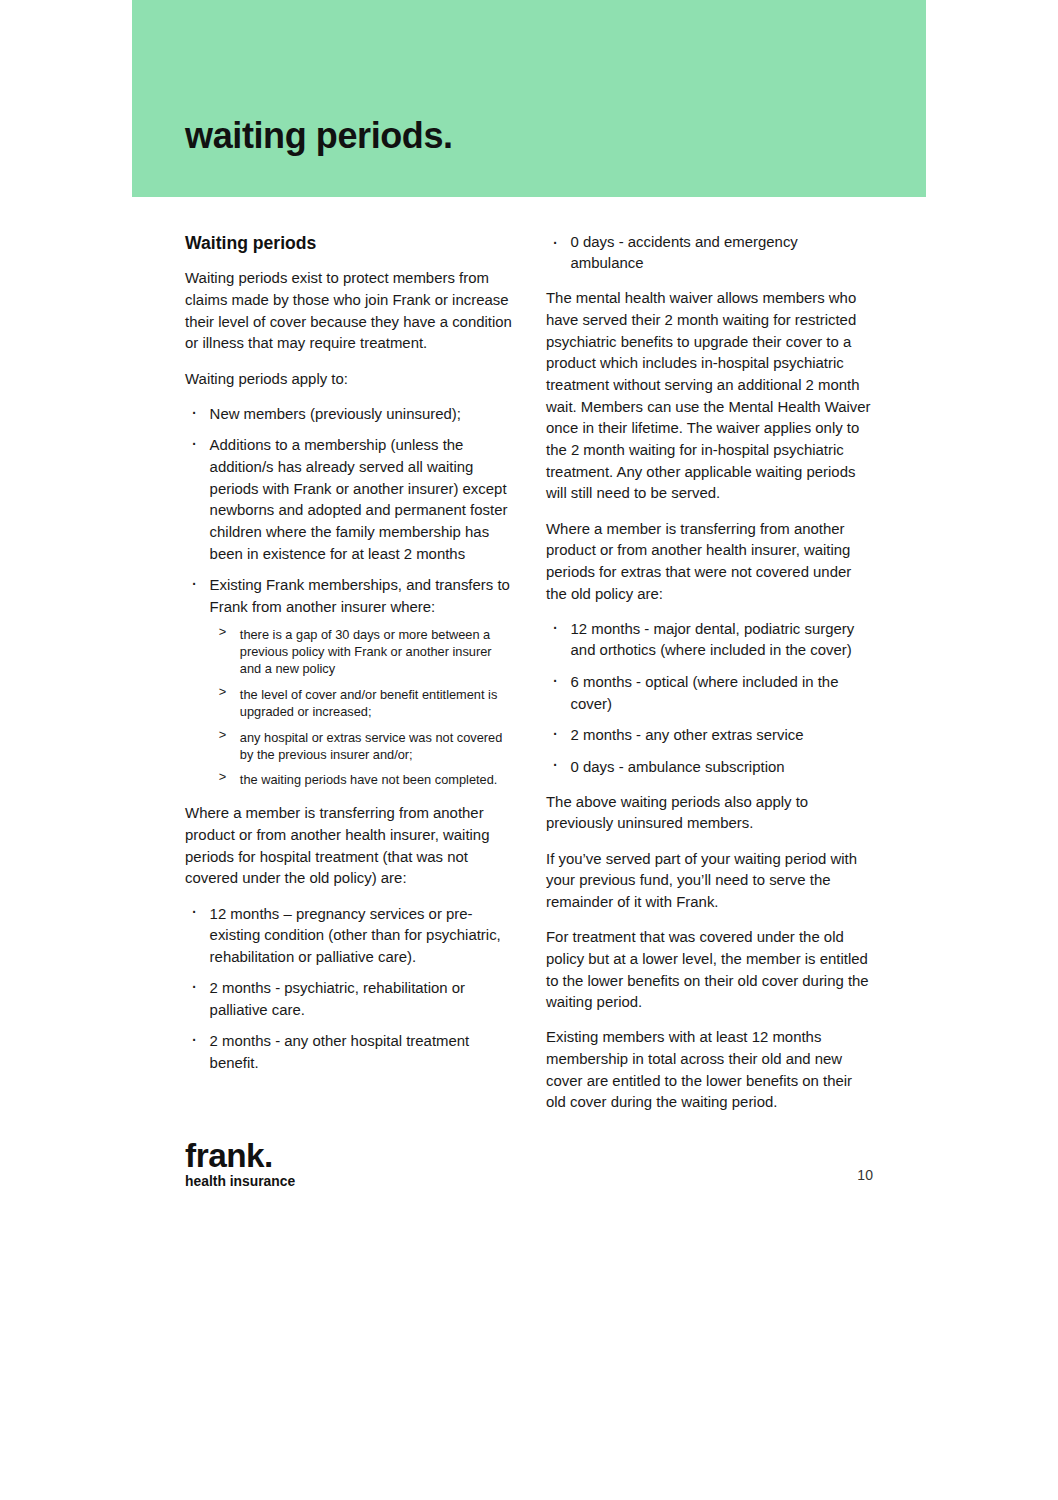waiting periods.
Waiting periods
Waiting periods exist to protect members from claims made by those who join Frank or increase their level of cover because they have a condition or illness that may require treatment.
Waiting periods apply to:
New members (previously uninsured);
Additions to a membership (unless the addition/s has already served all waiting periods with Frank or another insurer) except newborns and adopted and permanent foster children where the family membership has been in existence for at least 2 months
Existing Frank memberships, and transfers to Frank from another insurer where:
there is a gap of 30 days or more between a previous policy with Frank or another insurer and a new policy
the level of cover and/or benefit entitlement is upgraded or increased;
any hospital or extras service was not covered by the previous insurer and/or;
the waiting periods have not been completed.
Where a member is transferring from another product or from another health insurer, waiting periods for hospital treatment (that was not covered under the old policy) are:
12 months – pregnancy services or pre-existing condition (other than for psychiatric, rehabilitation or palliative care).
2 months - psychiatric, rehabilitation or palliative care.
2 months - any other hospital treatment benefit.
0 days - accidents and emergency ambulance
The mental health waiver allows members who have served their 2 month waiting for restricted psychiatric benefits to upgrade their cover to a product which includes in-hospital psychiatric treatment without serving an additional 2 month wait. Members can use the Mental Health Waiver once in their lifetime. The waiver applies only to the 2 month waiting for in-hospital psychiatric treatment. Any other applicable waiting periods will still need to be served.
Where a member is transferring from another product or from another health insurer, waiting periods for extras that were not covered under the old policy are:
12 months - major dental, podiatric surgery and orthotics (where included in the cover)
6 months - optical (where included in the cover)
2 months - any other extras service
0 days - ambulance subscription
The above waiting periods also apply to previously uninsured members.
If you’ve served part of your waiting period with your previous fund, you’ll need to serve the remainder of it with Frank.
For treatment that was covered under the old policy but at a lower level, the member is entitled to the lower benefits on their old cover during the waiting period.
Existing members with at least 12 months membership in total across their old and new cover are entitled to the lower benefits on their old cover during the waiting period.
frank. health insurance
10